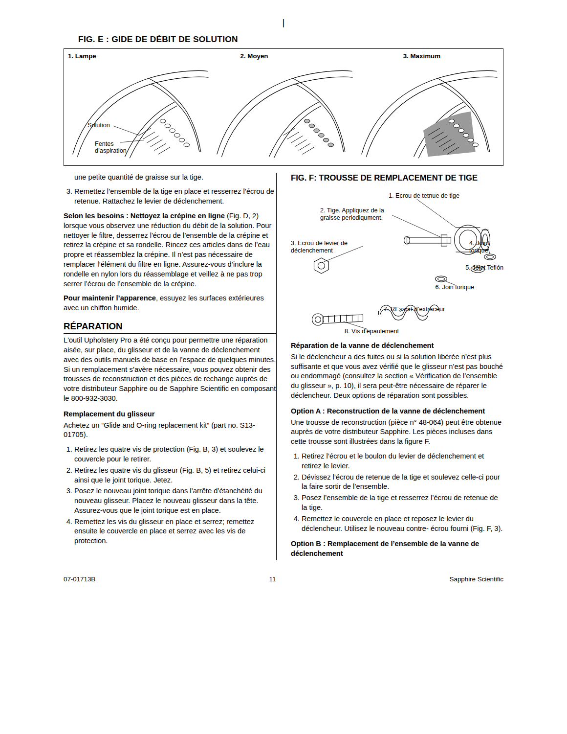|
FIG. E : GIDE DE DÉBIT DE SOLUTION
1. Lampe 2. Moyen 3. Maximum
Solution
Fentes
d’aspiration
une petite quantité de graisse sur la tige.
Remettez l’ensemble de la tige en place et resserrez l’écrou de retenue. Rattachez le levier de déclenchement.
Selon les besoins : Nettoyez la crépine en ligne (Fig. D, 2) lorsque vous observez une réduction du débit de la solution. Pour nettoyer le filtre, desserrez l'écrou de l’ensemble de la crépine et retirez la crépine et sa rondelle. Rincez ces articles dans de l’eau propre et réassemblez la crépine. Il n’est pas nécessaire de remplacer l’élément du filtre en ligne. Assurez-vous d’inclure la rondelle en nylon lors du réassemblage et veillez à ne pas trop serrer l’écrou de l’ensemble de la crépine.
Pour maintenir l’apparence, essuyez les surfaces extérieures avec un chiffon humide.
RÉPARATION
L'outil Upholstery Pro a été conçu pour permettre une réparation aisée, sur place, du glisseur et de la vanne de déclenchement avec des outils manuels de base en l’espace de quelques minutes. Si un remplacement s’avère nécessaire, vous pouvez obtenir des trousses de reconstruction et des pièces de rechange auprès de votre distributeur Sapphire ou de Sapphire Scientific en composant le 800-932-3030.
Remplacement du glisseur
Achetez un “Glide and O-ring replacement kit” (part no. S13-01705).
Retirez les quatre vis de protection (Fig. B, 3) et soulevez le couvercle pour le retirer.
Retirez les quatre vis du glisseur (Fig. B, 5) et retirez celui-ci ainsi que le joint torique. Jetez.
Posez le nouveau joint torique dans l’arrête d’étanchéité du nouveau glisseur. Placez le nouveau glisseur dans la tête. Assurez-vous que le joint torique est en place.
Remettez les vis du glisseur en place et serrez; remettez ensuite le couvercle en place et serrez avec les vis de protection.
FIG. F: TROUSSE DE REMPLACEMENT DE TIGE
1. Ecrou de tetnue de tige
2. Tige. Appliquez de la graisse periodiqument.
3. Ecrou de levier de déclenchement
4. Joint torique
5. Joint Teflón
6. Join torique
7. REssort d’extraceur
8. Vis d’epaulement
Réparation de la vanne de déclenchement
Si le déclencheur a des fuites ou si la solution libérée n’est plus suffisante et que vous avez vérifié que le glisseur n’est pas bouché ou endommagé (consultez la section « Vérification de l’ensemble du glisseur », p. 10), il sera peut-être nécessaire de réparer le déclencheur. Deux options de réparation sont possibles.
Option A : Reconstruction de la vanne de déclenchement
Une trousse de reconstruction (pièce n° 48-064) peut être obtenue auprès de votre distributeur Sapphire. Les pièces incluses dans cette trousse sont illustrées dans la figure F.
Retirez l’écrou et le boulon du levier de déclenchement et retirez le levier.
Dévissez l’écrou de retenue de la tige et soulevez celle-ci pour la faire sortir de l’ensemble.
Posez l’ensemble de la tige et resserrez l’écrou de retenue de la tige.
Remettez le couvercle en place et reposez le levier du déclencheur. Utilisez le nouveau contre- écrou fourni (Fig. F, 3).
Option B : Remplacement de l’ensemble de la vanne de déclenchement
07-01713B
11
Sapphire Scientific